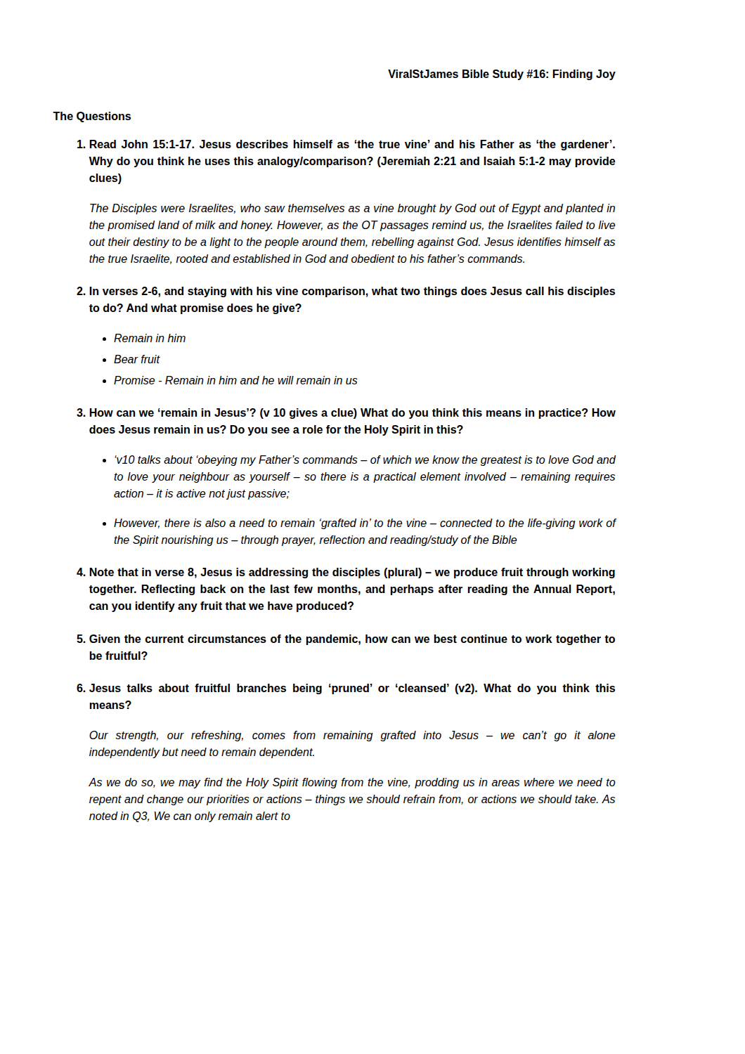ViralStJames Bible Study #16: Finding Joy
The Questions
Read John 15:1-17. Jesus describes himself as ‘the true vine’ and his Father as ‘the gardener’. Why do you think he uses this analogy/comparison? (Jeremiah 2:21 and Isaiah 5:1-2 may provide clues)
The Disciples were Israelites, who saw themselves as a vine brought by God out of Egypt and planted in the promised land of milk and honey. However, as the OT passages remind us, the Israelites failed to live out their destiny to be a light to the people around them, rebelling against God. Jesus identifies himself as the true Israelite, rooted and established in God and obedient to his father’s commands.
In verses 2-6, and staying with his vine comparison, what two things does Jesus call his disciples to do? And what promise does he give?
Remain in him
Bear fruit
Promise - Remain in him and he will remain in us
How can we ‘remain in Jesus’? (v 10 gives a clue) What do you think this means in practice? How does Jesus remain in us? Do you see a role for the Holy Spirit in this?
‘v10 talks about ‘obeying my Father’s commands – of which we know the greatest is to love God and to love your neighbour as yourself – so there is a practical element involved – remaining requires action – it is active not just passive;
However, there is also a need to remain ‘grafted in’ to the vine – connected to the life-giving work of the Spirit nourishing us – through prayer, reflection and reading/study of the Bible
Note that in verse 8, Jesus is addressing the disciples (plural) – we produce fruit through working together. Reflecting back on the last few months, and perhaps after reading the Annual Report, can you identify any fruit that we have produced?
Given the current circumstances of the pandemic, how can we best continue to work together to be fruitful?
Jesus talks about fruitful branches being ‘pruned’ or ‘cleansed’ (v2). What do you think this means?
Our strength, our refreshing, comes from remaining grafted into Jesus – we can’t go it alone independently but need to remain dependent.
As we do so, we may find the Holy Spirit flowing from the vine, prodding us in areas where we need to repent and change our priorities or actions – things we should refrain from, or actions we should take. As noted in Q3, We can only remain alert to